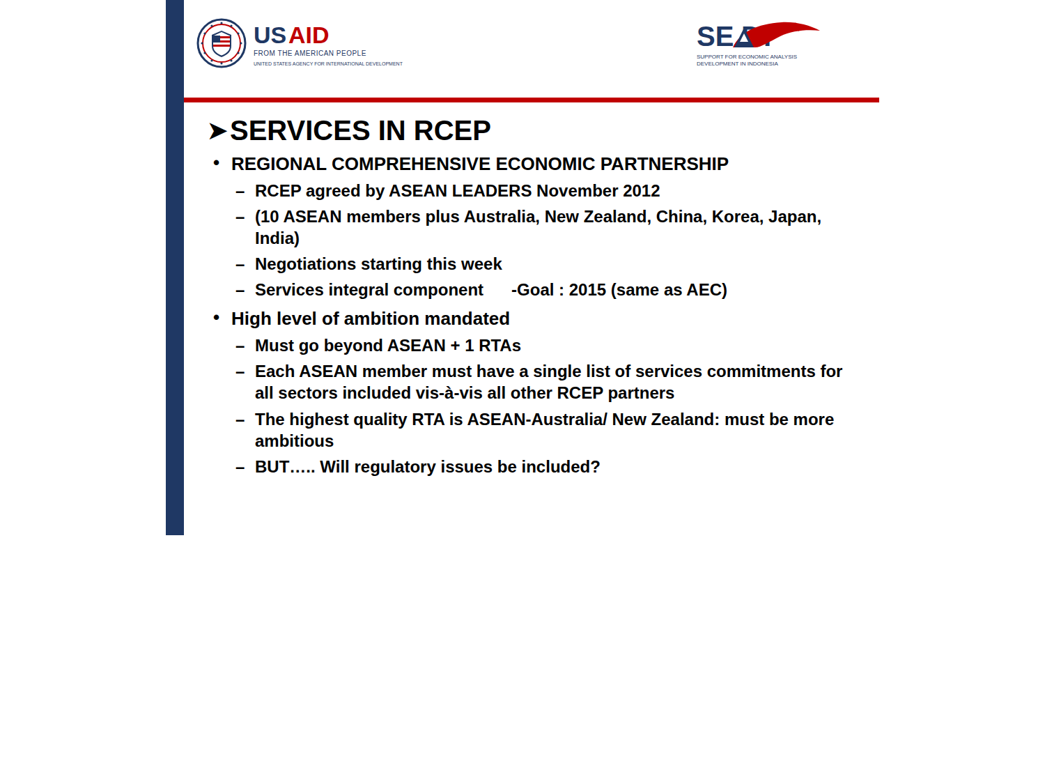US AID FROM THE AMERICAN PEOPLE UNITED STATES AGENCY FOR INTERNATIONAL DEVELOPMENT SE D I SUPPORT FOR ECONOMIC ANALYSIS DEVELOPMENT IN INDONESIA
➤SERVICES IN RCEP
REGIONAL COMPREHENSIVE ECONOMIC PARTNERSHIP
RCEP agreed by ASEAN LEADERS November 2012
(10 ASEAN members plus Australia, New Zealand, China, Korea, Japan, India)
Negotiations starting this week
Services integral component -Goal : 2015 (same as AEC)
High level of ambition mandated
Must go beyond ASEAN + 1 RTAs
Each ASEAN member must have a single list of services commitments for all sectors included vis-à-vis all other RCEP partners
The highest quality RTA is ASEAN-Australia/ New Zealand: must be more ambitious
BUT….. Will regulatory issues be included?